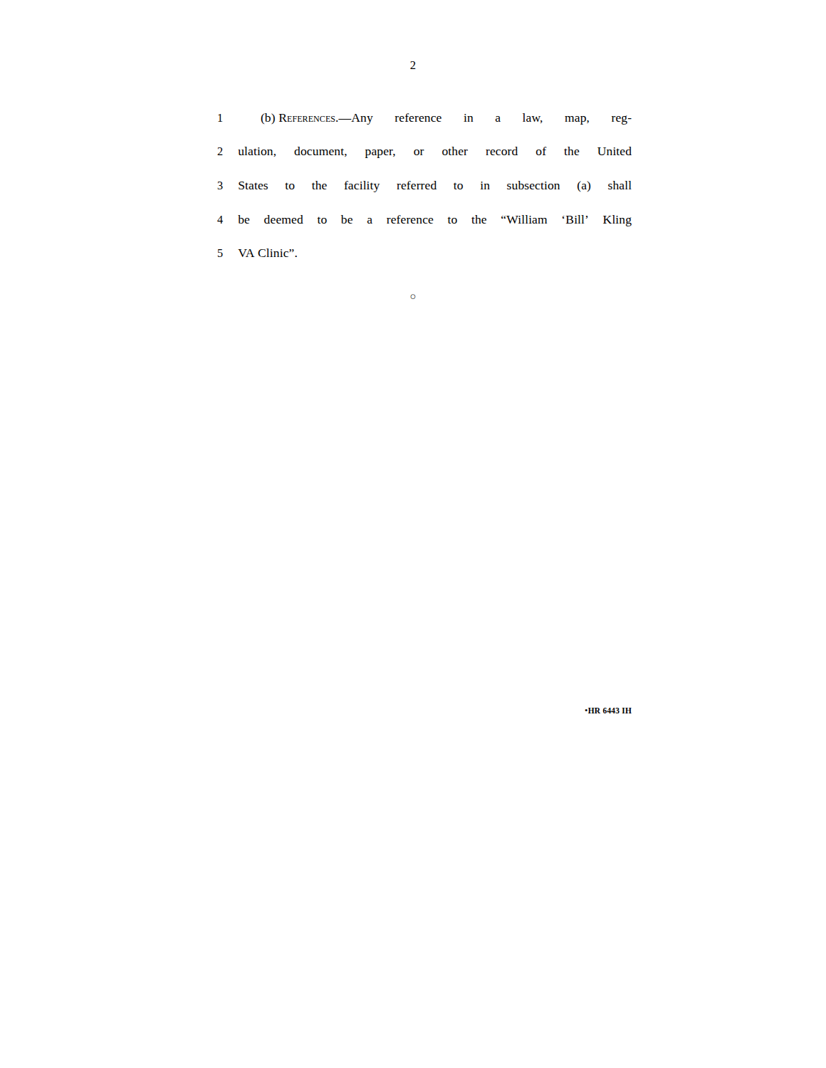2
1
(b) References.—Any reference in alaw, map, reg-
2
ulation, document, paper, or other record of the United
3
States to the facility referred to in subsection(a) shall
4
be deemed to be areference to the“William‘Bill’Kling
5
VA Clinic”.
○
•HR 6443 IH